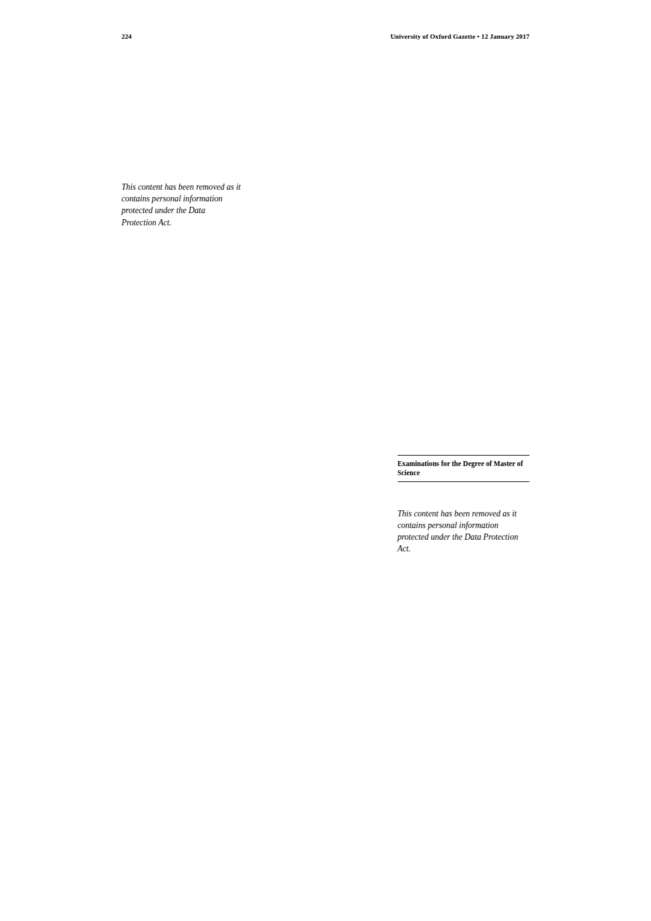224 University of Oxford Gazette • 12 January 2017
This content has been removed as it contains personal information protected under the Data Protection Act.
Examinations for the Degree of Master of Science
This content has been removed as it contains personal information protected under the Data Protection Act.